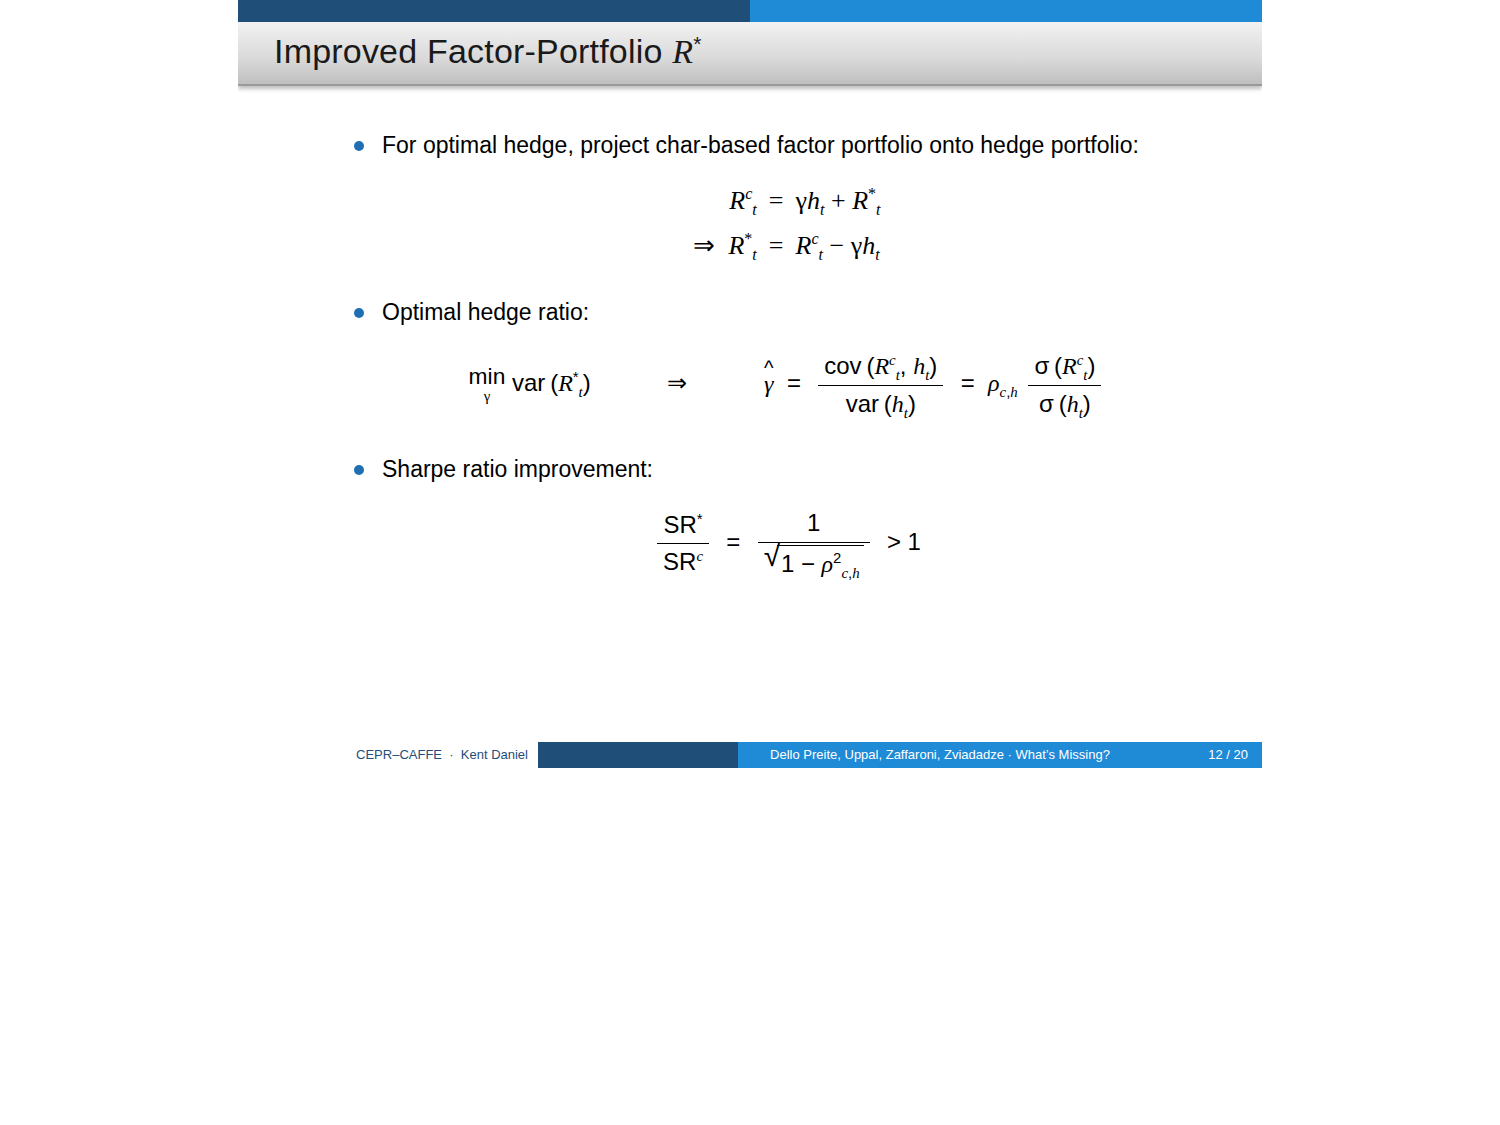Improved Factor-Portfolio R*
For optimal hedge, project char-based factor portfolio onto hedge portfolio:
Rct = γht + R*t ⇒ R*t = Rct − γht
Optimal hedge ratio:
min γ var (R*t) ⇒ ^γ = cov (Rct, ht) var (ht) = ρc,h σ (Rct) σ (ht)
Sharpe ratio improvement:
SR* SRc = 1 1 − ρ2c,h > 1
CEPR–CAFFE · Kent Daniel
Dello Preite, Uppal, Zaffaroni, Zviadadze · What’s Missing?
12 / 20